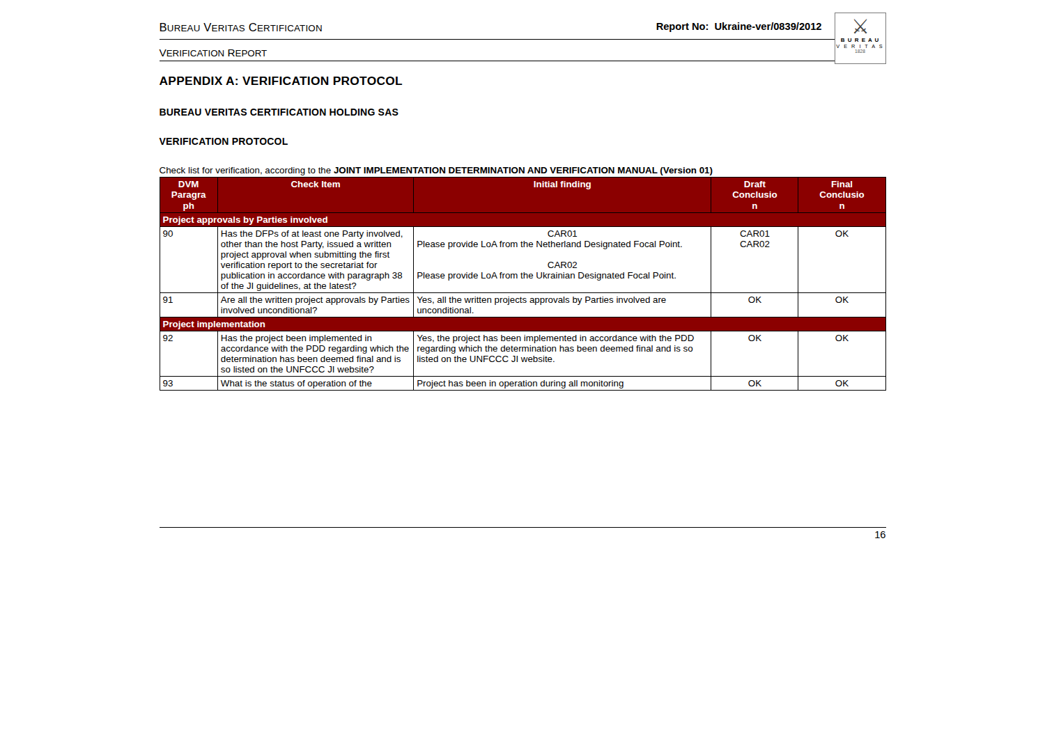⚔
B U R E A U
V E R I T A S
1828
BUREAU VERITAS CERTIFICATION
Report No: Ukraine-ver/0839/2012
VERIFICATION REPORT
APPENDIX A: VERIFICATION PROTOCOL
BUREAU VERITAS CERTIFICATION HOLDING SAS
VERIFICATION PROTOCOL
Check list for verification, according to the JOINT IMPLEMENTATION DETERMINATION AND VERIFICATION MANUAL (Version 01)
| DVM Paragra ph | Check Item | Initial finding | Draft Conclusio n | Final Conclusio n |
| --- | --- | --- | --- | --- |
| Project approvals by Parties involved |
| 90 | Has the DFPs of at least one Party involved, other than the host Party, issued a written project approval when submitting the first verification report to the secretariat for publication in accordance with paragraph 38 of the JI guidelines, at the latest? | CAR01 Please provide LoA from the Netherland Designated Focal Point. CAR02 Please provide LoA from the Ukrainian Designated Focal Point. | CAR01 CAR02 | OK |
| 91 | Are all the written project approvals by Parties involved unconditional? | Yes, all the written projects approvals by Parties involved are unconditional. | OK | OK |
| Project implementation |
| 92 | Has the project been implemented in accordance with the PDD regarding which the determination has been deemed final and is so listed on the UNFCCC JI website? | Yes, the project has been implemented in accordance with the PDD regarding which the determination has been deemed final and is so listed on the UNFCCC JI website. | OK | OK |
| 93 | What is the status of operation of the | Project has been in operation during all monitoring | OK | OK |
16